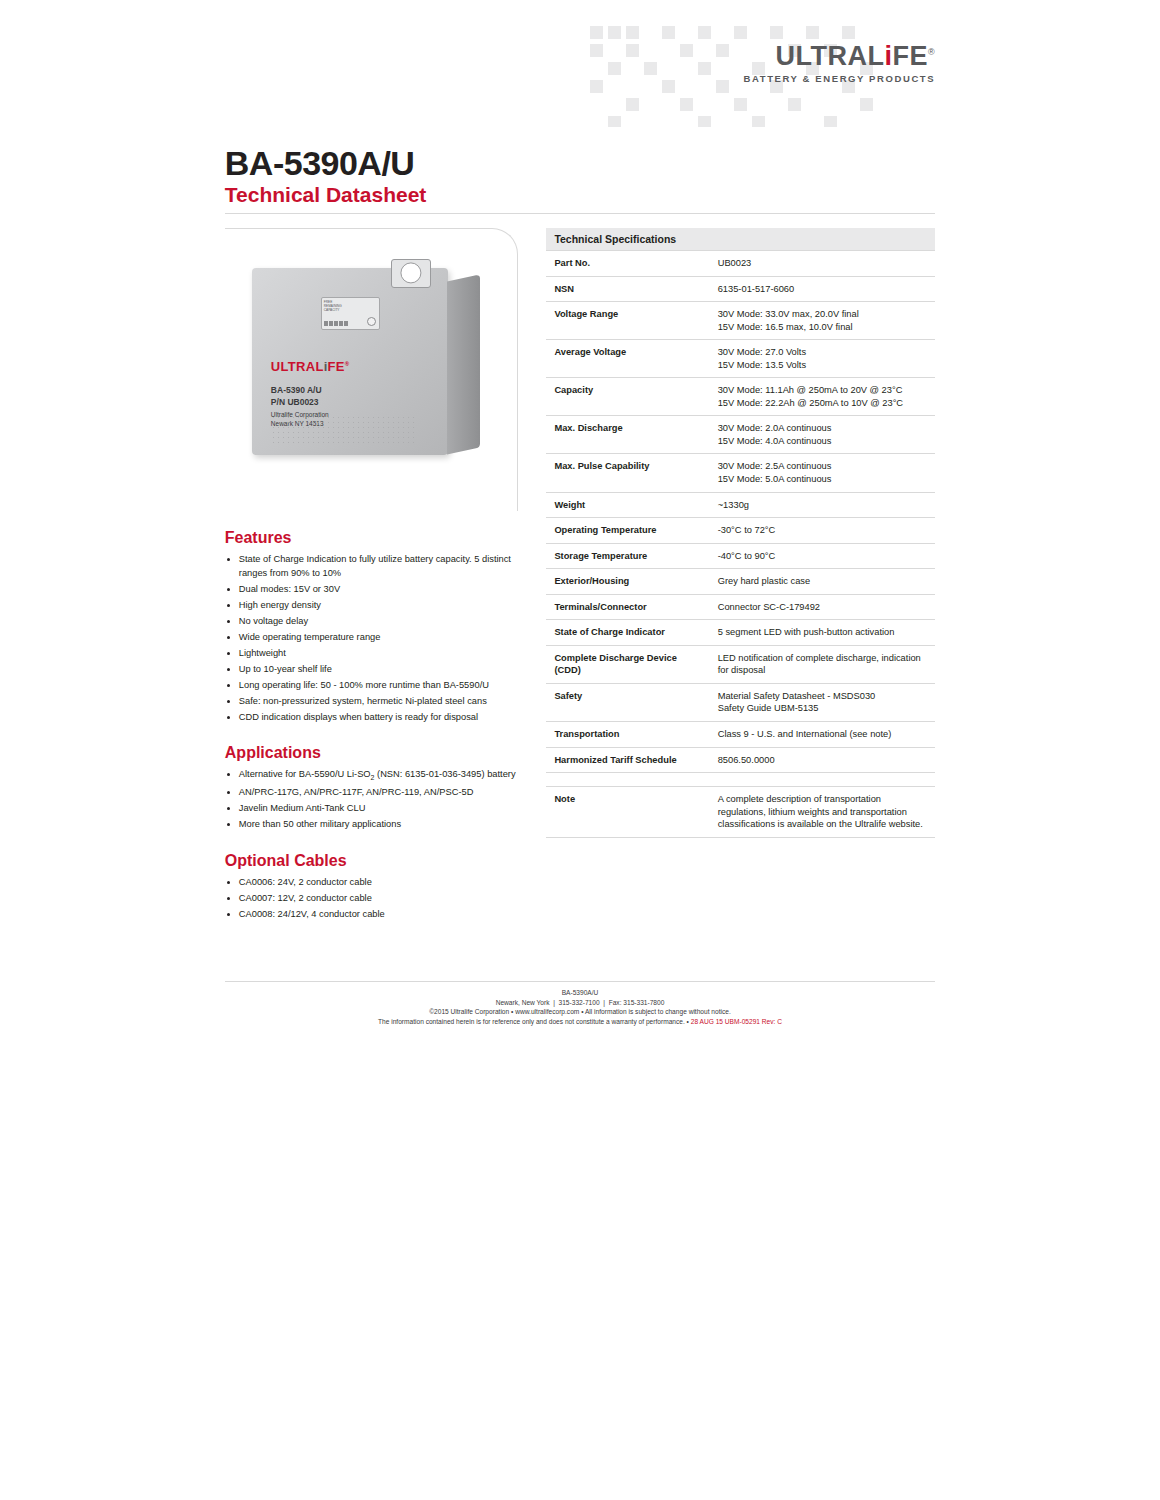ULTRALi FE®
BATTERY & ENERGY PRODUCTS
BA-5390A/U
Technical Datasheet
FREE
REMAINING
CAPACITY
ULTRALi FE®
BA-5390 A/U
P/N UB0023 Ultralife Corporation
Newark NY 14513
Features
State of Charge Indication to fully utilize battery capacity. 5 distinct ranges from 90% to 10%
Dual modes: 15V or 30V
High energy density
No voltage delay
Wide operating temperature range
Lightweight
Up to 10-year shelf life
Long operating life: 50 - 100% more runtime than BA-5590/U
Safe: non-pressurized system, hermetic Ni-plated steel cans
CDD indication displays when battery is ready for disposal
Applications
Alternative for BA-5590/U Li-SO2 (NSN: 6135-01-036-3495) battery
AN/PRC-117G, AN/PRC-117F, AN/PRC-119, AN/PSC-5D
Javelin Medium Anti-Tank CLU
More than 50 other military applications
Optional Cables
CA0006: 24V, 2 conductor cable
CA0007: 12V, 2 conductor cable
CA0008: 24/12V, 4 conductor cable
Technical Specifications
| Part No. | UB0023 |
| NSN | 6135-01-517-6060 |
| Voltage Range | 30V Mode: 33.0V max, 20.0V final 15V Mode: 16.5 max, 10.0V final |
| Average Voltage | 30V Mode: 27.0 Volts 15V Mode: 13.5 Volts |
| Capacity | 30V Mode: 11.1Ah @ 250mA to 20V @ 23°C 15V Mode: 22.2Ah @ 250mA to 10V @ 23°C |
| Max. Discharge | 30V Mode: 2.0A continuous 15V Mode: 4.0A continuous |
| Max. Pulse Capability | 30V Mode: 2.5A continuous 15V Mode: 5.0A continuous |
| Weight | ~1330g |
| Operating Temperature | -30°C to 72°C |
| Storage Temperature | -40°C to 90°C |
| Exterior/Housing | Grey hard plastic case |
| Terminals/Connector | Connector SC-C-179492 |
| State of Charge Indicator | 5 segment LED with push-button activation |
| Complete Discharge Device (CDD) | LED notification of complete discharge, indication for disposal |
| Safety | Material Safety Datasheet - MSDS030 Safety Guide UBM-5135 |
| Transportation | Class 9 - U.S. and International (see note) |
| Harmonized Tariff Schedule | 8506.50.0000 |
| Note | A complete description of transportation regulations, lithium weights and transportation classifications is available on the Ultralife website. |
BA-5390A/U
Newark, New York | 315-332-7100 | Fax: 315-331-7800
©2015 Ultralife Corporation • www.ultralifecorp.com • All information is subject to change without notice.
The information contained herein is for reference only and does not constitute a warranty of performance. • 28 AUG 15 UBM-05291 Rev: C